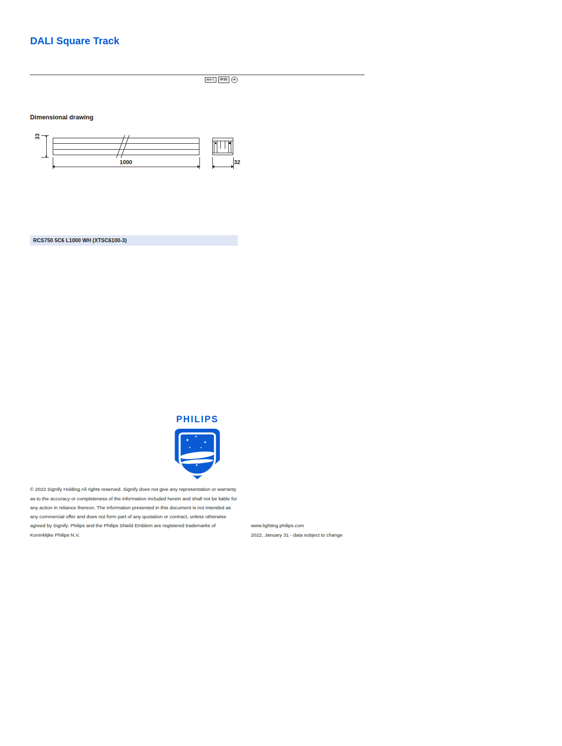DALI Square Track
850°C IP30
Dimensional drawing
33
1000
32
RCS750 5C6 L1000 WH (XTSC6100-3)
PHILIPS
✦ ✦ ✦ ✦ ✦ ✦
© 2022 Signify Holding All rights reserved. Signify does not give any representation or warranty as to the accuracy or completeness of the information included herein and shall not be liable for any action in reliance thereon. The information presented in this document is not intended as any commercial offer and does not form part of any quotation or contract, unless otherwise agreed by Signify. Philips and the Philips Shield Emblem are registered trademarks of Koninklijke Philips N.V.
www.lighting.philips.com
2022, January 31 - data subject to change